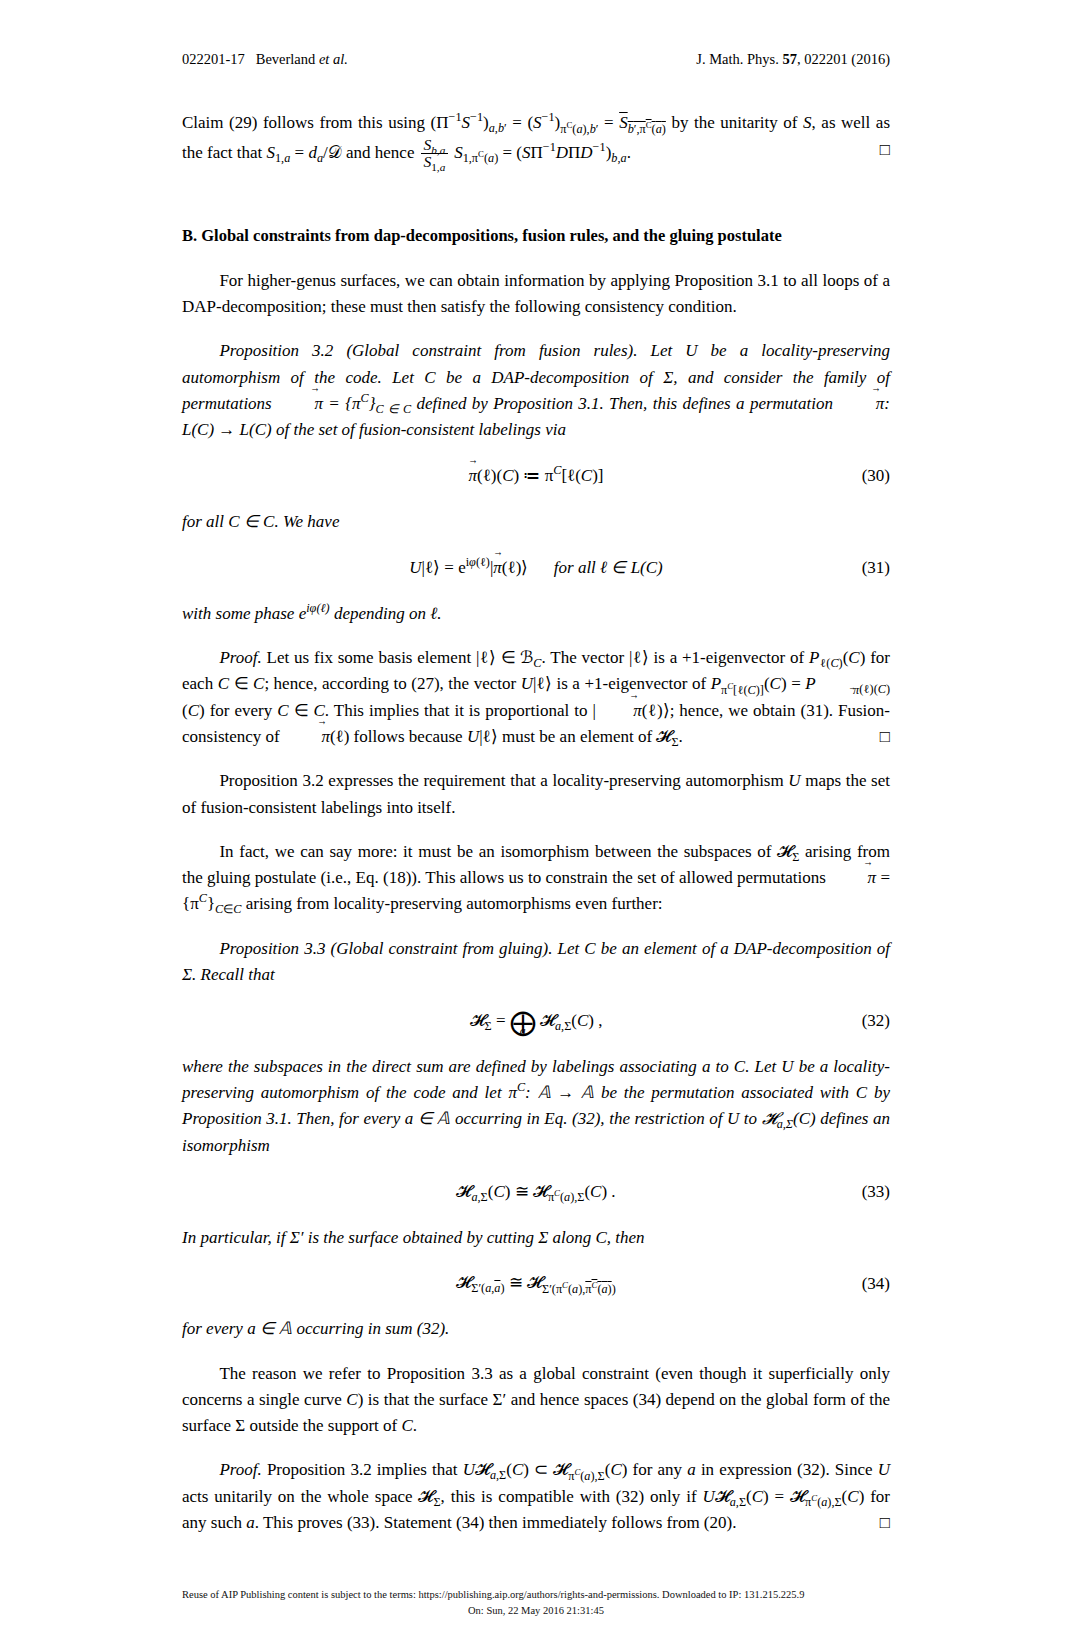022201-17 Beverland et al.
J. Math. Phys. 57, 022201 (2016)
Claim (29) follows from this using (Π−1S−1)a,b′ = (S−1)πC(a),b′ = Sb′,πC(a) by the unitarity of S, as well as the fact that S1,a = da/𝒟 and hence Sb,a S1,a S1,πC(a) = (SΠ−1DΠD−1)b,a.□
B. Global constraints from dap-decompositions, fusion rules, and the gluing postulate
For higher-genus surfaces, we can obtain information by applying Proposition 3.1 to all loops of a DAP-decomposition; these must then satisfy the following consistency condition.
Proposition 3.2 (Global constraint from fusion rules). Let U be a locality-preserving automorphism of the code. Let C be a DAP-decomposition of Σ, and consider the family of permutations π = {πC}C ∈ C defined by Proposition 3.1. Then, this defines a permutation π: L(C) → L(C) of the set of fusion-consistent labelings via
π(ℓ)(C) ≔ πC[ℓ(C)] (30)
for all C ∈ C. We have
U|ℓ⟩ = eiφ(ℓ)|π(ℓ)⟩ for all ℓ ∈ L(C) (31)
with some phase eiφ(ℓ) depending on ℓ.
Proof. Let us fix some basis element |ℓ⟩ ∈ ℬC. The vector |ℓ⟩ is a +1-eigenvector of Pℓ(C)(C) for each C ∈ C; hence, according to (27), the vector U|ℓ⟩ is a +1-eigenvector of PπC[ℓ(C)](C) = Pπ(ℓ)(C)(C) for every C ∈ C. This implies that it is proportional to |π(ℓ)⟩; hence, we obtain (31). Fusion-consistency of π(ℓ) follows because U|ℓ⟩ must be an element of 𝓗Σ.□
Proposition 3.2 expresses the requirement that a locality-preserving automorphism U maps the set of fusion-consistent labelings into itself.
In fact, we can say more: it must be an isomorphism between the subspaces of 𝓗Σ arising from the gluing postulate (i.e., Eq. (18)). This allows us to constrain the set of allowed permutations π = {πC}C∈C arising from locality-preserving automorphisms even further:
Proposition 3.3 (Global constraint from gluing). Let C be an element of a DAP-decomposition of Σ. Recall that
𝓗Σ = ⨁a 𝓗a,Σ(C) , (32)
where the subspaces in the direct sum are defined by labelings associating a to C. Let U be a locality-preserving automorphism of the code and let πC: 𝔸 → 𝔸 be the permutation associated with C by Proposition 3.1. Then, for every a ∈ 𝔸 occurring in Eq. (32), the restriction of U to 𝓗a,Σ(C) defines an isomorphism
𝓗a,Σ(C) ≅ 𝓗πC(a),Σ(C) . (33)
In particular, if Σ′ is the surface obtained by cutting Σ along C, then
𝓗Σ′(a,a) ≅ 𝓗Σ′(πC(a),πC(a)) (34)
for every a ∈ 𝔸 occurring in sum (32).
The reason we refer to Proposition 3.3 as a global constraint (even though it superficially only concerns a single curve C) is that the surface Σ′ and hence spaces (34) depend on the global form of the surface Σ outside the support of C.
Proof. Proposition 3.2 implies that U𝓗a,Σ(C) ⊂ 𝓗πC(a),Σ(C) for any a in expression (32). Since U acts unitarily on the whole space 𝓗Σ, this is compatible with (32) only if U𝓗a,Σ(C) = 𝓗πC(a),Σ(C) for any such a. This proves (33). Statement (34) then immediately follows from (20).□
Reuse of AIP Publishing content is subject to the terms: https://publishing.aip.org/authors/rights-and-permissions. Downloaded to IP: 131.215.225.9
On: Sun, 22 May 2016 21:31:45